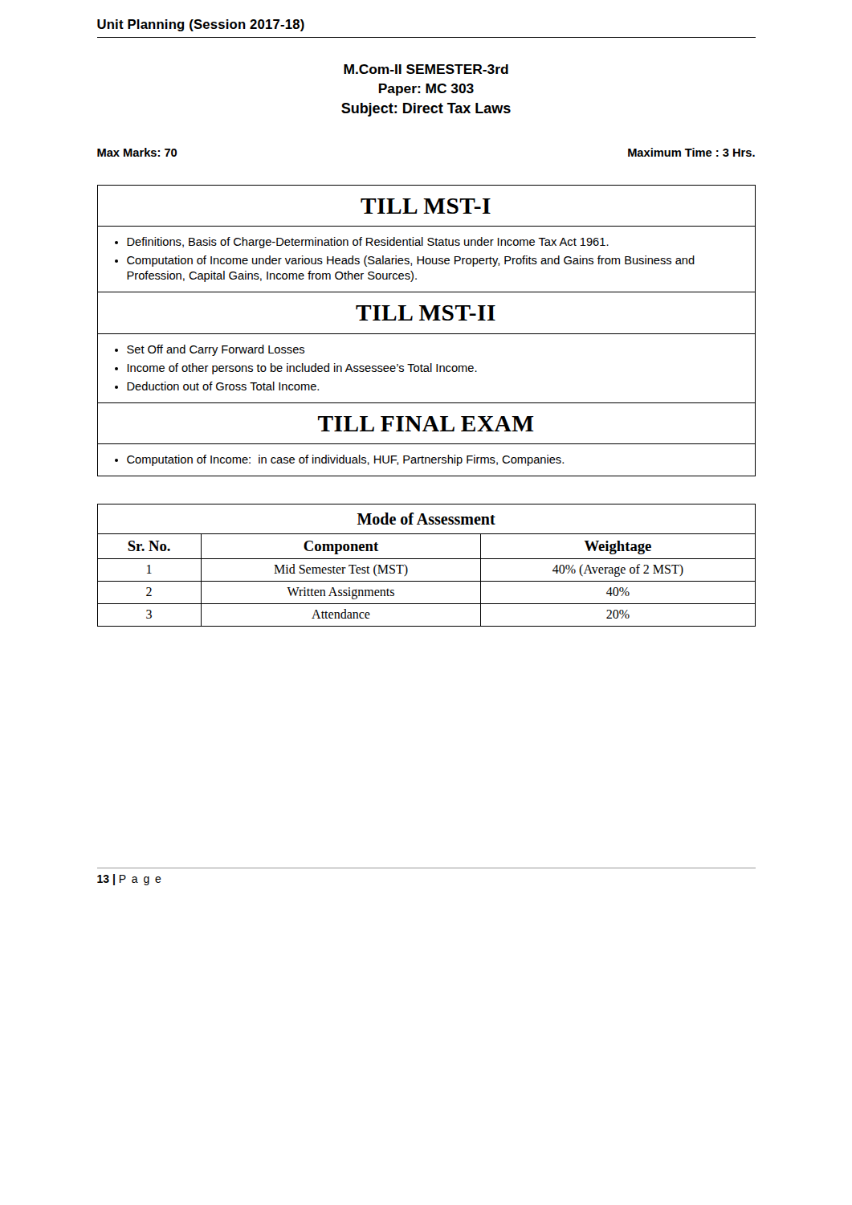Unit Planning (Session 2017-18)
M.Com-II SEMESTER-3rd
Paper: MC 303
Subject: Direct Tax Laws
Max Marks: 70 Maximum Time : 3 Hrs.
| TILL MST-I |
| Definitions, Basis of Charge-Determination of Residential Status under Income Tax Act 1961. Computation of Income under various Heads (Salaries, House Property, Profits and Gains from Business and Profession, Capital Gains, Income from Other Sources). |
| TILL MST-II |
| Set Off and Carry Forward Losses Income of other persons to be included in Assessee’s Total Income. Deduction out of Gross Total Income. |
| TILL FINAL EXAM |
| Computation of Income: in case of individuals, HUF, Partnership Firms, Companies. |
| Mode of Assessment |
| Sr. No. | Component | Weightage |
| 1 | Mid Semester Test (MST) | 40% (Average of 2 MST) |
| 2 | Written Assignments | 40% |
| 3 | Attendance | 20% |
13 | P a g e